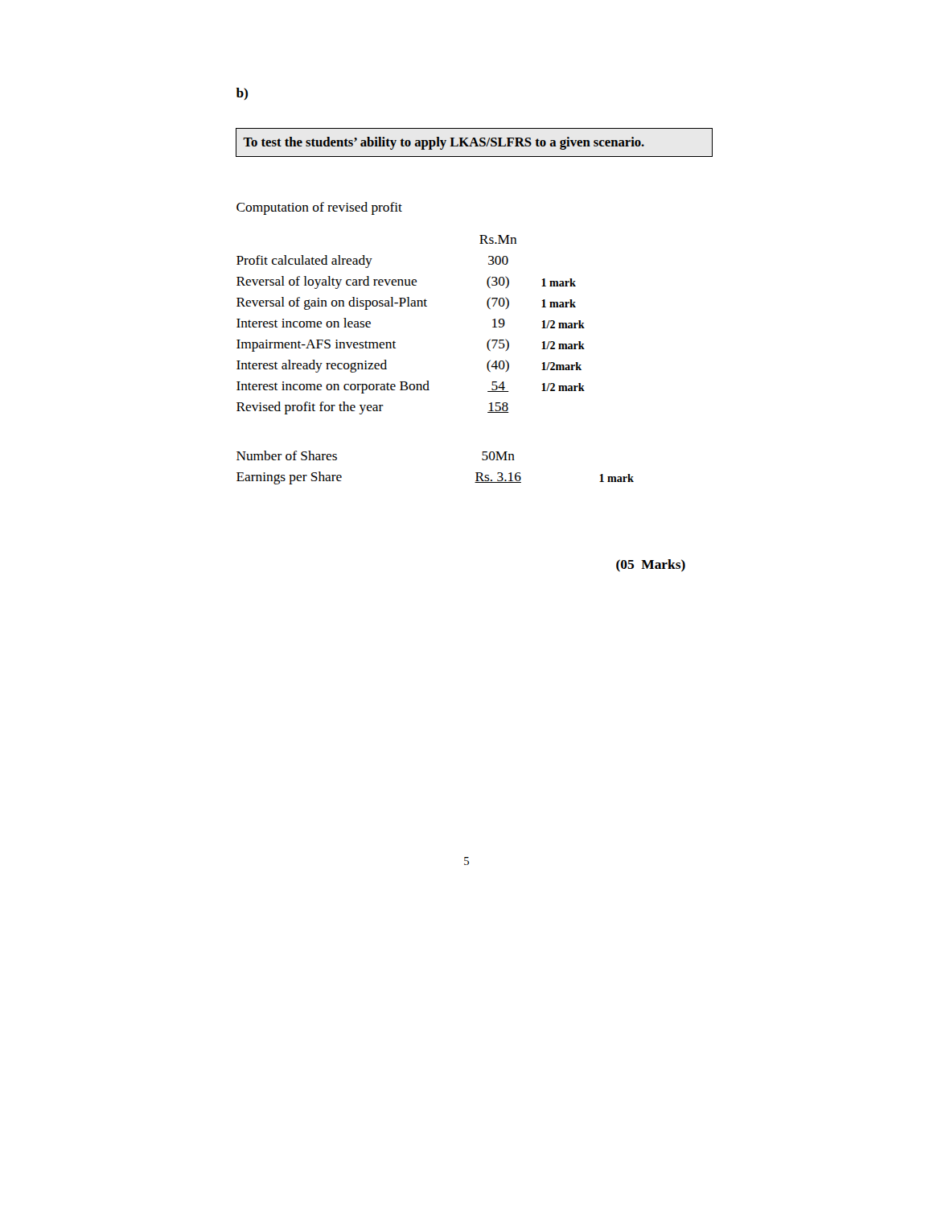b)
To test the students’ ability to apply LKAS/SLFRS to a given scenario.
Computation of revised profit
| | Rs.Mn | |
| Profit calculated already | 300 | |
| Reversal of loyalty card revenue | (30) | 1 mark |
| Reversal of gain on disposal-Plant | (70) | 1 mark |
| Interest income on lease | 19 | 1/2 mark |
| Impairment-AFS investment | (75) | 1/2 mark |
| Interest already recognized | (40) | 1/2mark |
| Interest income on corporate Bond | 54 | 1/2 mark |
| Revised profit for the year | 158 | |
| Number of Shares | 50Mn | |
| Earnings per Share | Rs. 3.16 | 1 mark |
(05 Marks)
5